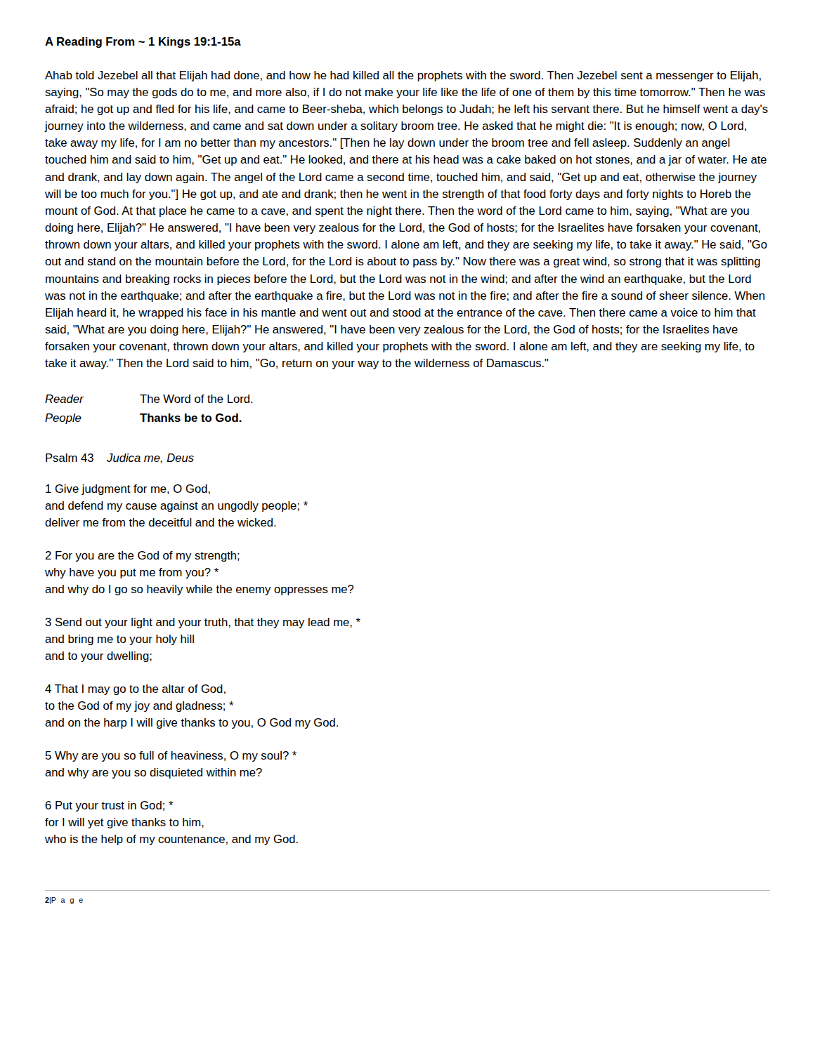A Reading From ~ 1 Kings 19:1-15a
Ahab told Jezebel all that Elijah had done, and how he had killed all the prophets with the sword. Then Jezebel sent a messenger to Elijah, saying, "So may the gods do to me, and more also, if I do not make your life like the life of one of them by this time tomorrow." Then he was afraid; he got up and fled for his life, and came to Beer-sheba, which belongs to Judah; he left his servant there. But he himself went a day's journey into the wilderness, and came and sat down under a solitary broom tree. He asked that he might die: "It is enough; now, O Lord, take away my life, for I am no better than my ancestors." [Then he lay down under the broom tree and fell asleep. Suddenly an angel touched him and said to him, "Get up and eat." He looked, and there at his head was a cake baked on hot stones, and a jar of water. He ate and drank, and lay down again. The angel of the Lord came a second time, touched him, and said, "Get up and eat, otherwise the journey will be too much for you."] He got up, and ate and drank; then he went in the strength of that food forty days and forty nights to Horeb the mount of God. At that place he came to a cave, and spent the night there. Then the word of the Lord came to him, saying, "What are you doing here, Elijah?" He answered, "I have been very zealous for the Lord, the God of hosts; for the Israelites have forsaken your covenant, thrown down your altars, and killed your prophets with the sword. I alone am left, and they are seeking my life, to take it away." He said, "Go out and stand on the mountain before the Lord, for the Lord is about to pass by." Now there was a great wind, so strong that it was splitting mountains and breaking rocks in pieces before the Lord, but the Lord was not in the wind; and after the wind an earthquake, but the Lord was not in the earthquake; and after the earthquake a fire, but the Lord was not in the fire; and after the fire a sound of sheer silence. When Elijah heard it, he wrapped his face in his mantle and went out and stood at the entrance of the cave. Then there came a voice to him that said, "What are you doing here, Elijah?" He answered, "I have been very zealous for the Lord, the God of hosts; for the Israelites have forsaken your covenant, thrown down your altars, and killed your prophets with the sword. I alone am left, and they are seeking my life, to take it away." Then the Lord said to him, "Go, return on your way to the wilderness of Damascus."
| Reader | The Word of the Lord. |
| People | Thanks be to God. |
Psalm 43 Judica me, Deus
1 Give judgment for me, O God,
and defend my cause against an ungodly people; *
deliver me from the deceitful and the wicked.
2 For you are the God of my strength;
why have you put me from you? *
and why do I go so heavily while the enemy oppresses me?
3 Send out your light and your truth, that they may lead me, *
and bring me to your holy hill
and to your dwelling;
4 That I may go to the altar of God,
to the God of my joy and gladness; *
and on the harp I will give thanks to you, O God my God.
5 Why are you so full of heaviness, O my soul? *
and why are you so disquieted within me?
6 Put your trust in God; *
for I will yet give thanks to him,
who is the help of my countenance, and my God.
2|P a g e